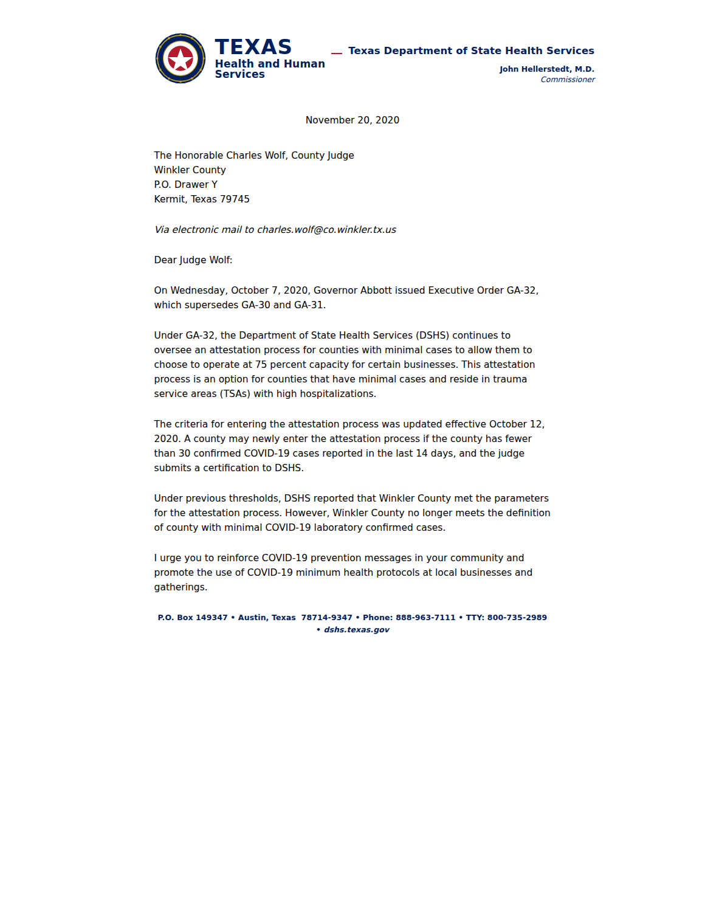TEXAS Health and Human Services
Texas Department of State Health Services
John Hellerstedt, M.D.
Commissioner
November 20, 2020
The Honorable Charles Wolf, County Judge
Winkler County
P.O. Drawer Y
Kermit, Texas 79745
Via electronic mail to charles.wolf@co.winkler.tx.us
Dear Judge Wolf:
On Wednesday, October 7, 2020, Governor Abbott issued Executive Order GA-32, which supersedes GA-30 and GA-31.
Under GA-32, the Department of State Health Services (DSHS) continues to oversee an attestation process for counties with minimal cases to allow them to choose to operate at 75 percent capacity for certain businesses. This attestation process is an option for counties that have minimal cases and reside in trauma service areas (TSAs) with high hospitalizations.
The criteria for entering the attestation process was updated effective October 12, 2020. A county may newly enter the attestation process if the county has fewer than 30 confirmed COVID-19 cases reported in the last 14 days, and the judge submits a certification to DSHS.
Under previous thresholds, DSHS reported that Winkler County met the parameters for the attestation process. However, Winkler County no longer meets the definition of county with minimal COVID-19 laboratory confirmed cases.
I urge you to reinforce COVID-19 prevention messages in your community and promote the use of COVID-19 minimum health protocols at local businesses and gatherings.
P.O. Box 149347 • Austin, Texas 78714-9347 • Phone: 888-963-7111 • TTY: 800-735-2989 • dshs.texas.gov